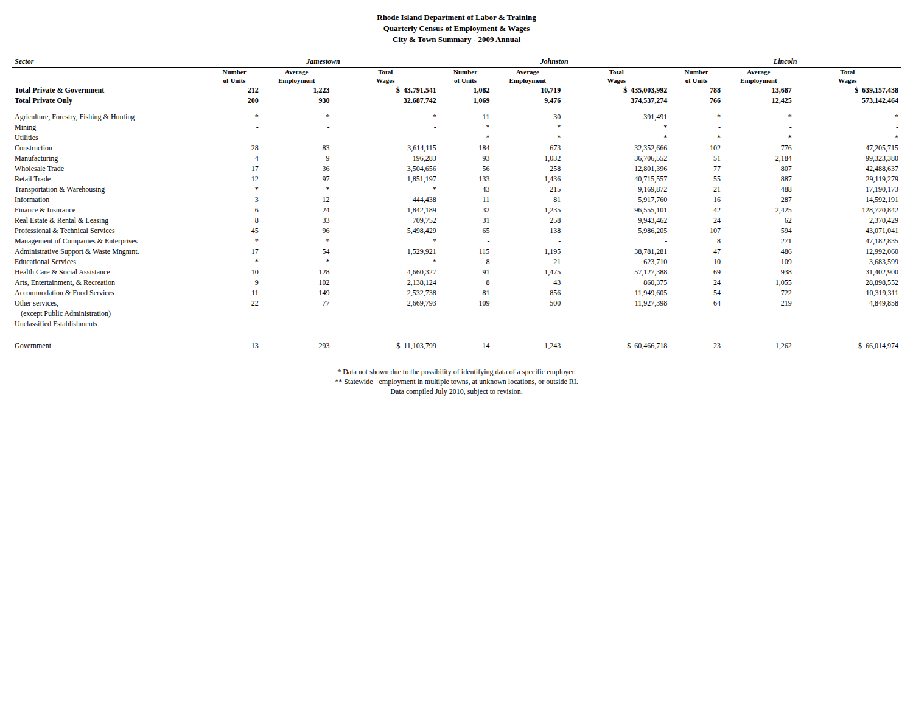Rhode Island Department of Labor & Training
Quarterly Census of Employment & Wages
City & Town Summary - 2009 Annual
| Sector | Jamestown | Johnston | Lincoln |
| --- | --- | --- | --- |
| | Number | Average | Total | Number | Average | Total | Number | Average | Total |
| | of Units | Employment | Wages | of Units | Employment | Wages | of Units | Employment | Wages |
| Total Private & Government | 212 | 1,223 | $ 43,791,541 | 1,082 | 10,719 | $ 435,003,992 | 788 | 13,687 | $ 639,157,438 |
| Total Private Only | 200 | 930 | 32,687,742 | 1,069 | 9,476 | 374,537,274 | 766 | 12,425 | 573,142,464 |
| Agriculture, Forestry, Fishing & Hunting | * | * | * | 11 | 30 | 391,491 | * | * | * |
| Mining | - | - | - | * | * | * | - | - | - |
| Utilities | - | - | - | * | * | * | * | * | * |
| Construction | 28 | 83 | 3,614,115 | 184 | 673 | 32,352,666 | 102 | 776 | 47,205,715 |
| Manufacturing | 4 | 9 | 196,283 | 93 | 1,032 | 36,706,552 | 51 | 2,184 | 99,323,380 |
| Wholesale Trade | 17 | 36 | 3,504,656 | 56 | 258 | 12,801,396 | 77 | 807 | 42,488,637 |
| Retail Trade | 12 | 97 | 1,851,197 | 133 | 1,436 | 40,715,557 | 55 | 887 | 29,119,279 |
| Transportation & Warehousing | * | * | * | 43 | 215 | 9,169,872 | 21 | 488 | 17,190,173 |
| Information | 3 | 12 | 444,438 | 11 | 81 | 5,917,760 | 16 | 287 | 14,592,191 |
| Finance & Insurance | 6 | 24 | 1,842,189 | 32 | 1,235 | 96,555,101 | 42 | 2,425 | 128,720,842 |
| Real Estate & Rental & Leasing | 8 | 33 | 709,752 | 31 | 258 | 9,943,462 | 24 | 62 | 2,370,429 |
| Professional & Technical Services | 45 | 96 | 5,498,429 | 65 | 138 | 5,986,205 | 107 | 594 | 43,071,041 |
| Management of Companies & Enterprises | * | * | * | - | - | - | 8 | 271 | 47,182,835 |
| Administrative Support & Waste Mngmnt. | 17 | 54 | 1,529,921 | 115 | 1,195 | 38,781,281 | 47 | 486 | 12,992,060 |
| Educational Services | * | * | * | 8 | 21 | 623,710 | 10 | 109 | 3,683,599 |
| Health Care & Social Assistance | 10 | 128 | 4,660,327 | 91 | 1,475 | 57,127,388 | 69 | 938 | 31,402,900 |
| Arts, Entertainment, & Recreation | 9 | 102 | 2,138,124 | 8 | 43 | 860,375 | 24 | 1,055 | 28,898,552 |
| Accommodation & Food Services | 11 | 149 | 2,532,738 | 81 | 856 | 11,949,605 | 54 | 722 | 10,319,311 |
| Other services, | 22 | 77 | 2,669,793 | 109 | 500 | 11,927,398 | 64 | 219 | 4,849,858 |
| (except Public Administration) | | | | | | | | | |
| Unclassified Establishments | - | - | - | - | - | - | - | - | - |
| Government | 13 | 293 | $ 11,103,799 | 14 | 1,243 | $ 60,466,718 | 23 | 1,262 | $ 66,014,974 |
* Data not shown due to the possibility of identifying data of a specific employer.
** Statewide - employment in multiple towns, at unknown locations, or outside RI.
Data compiled July 2010, subject to revision.